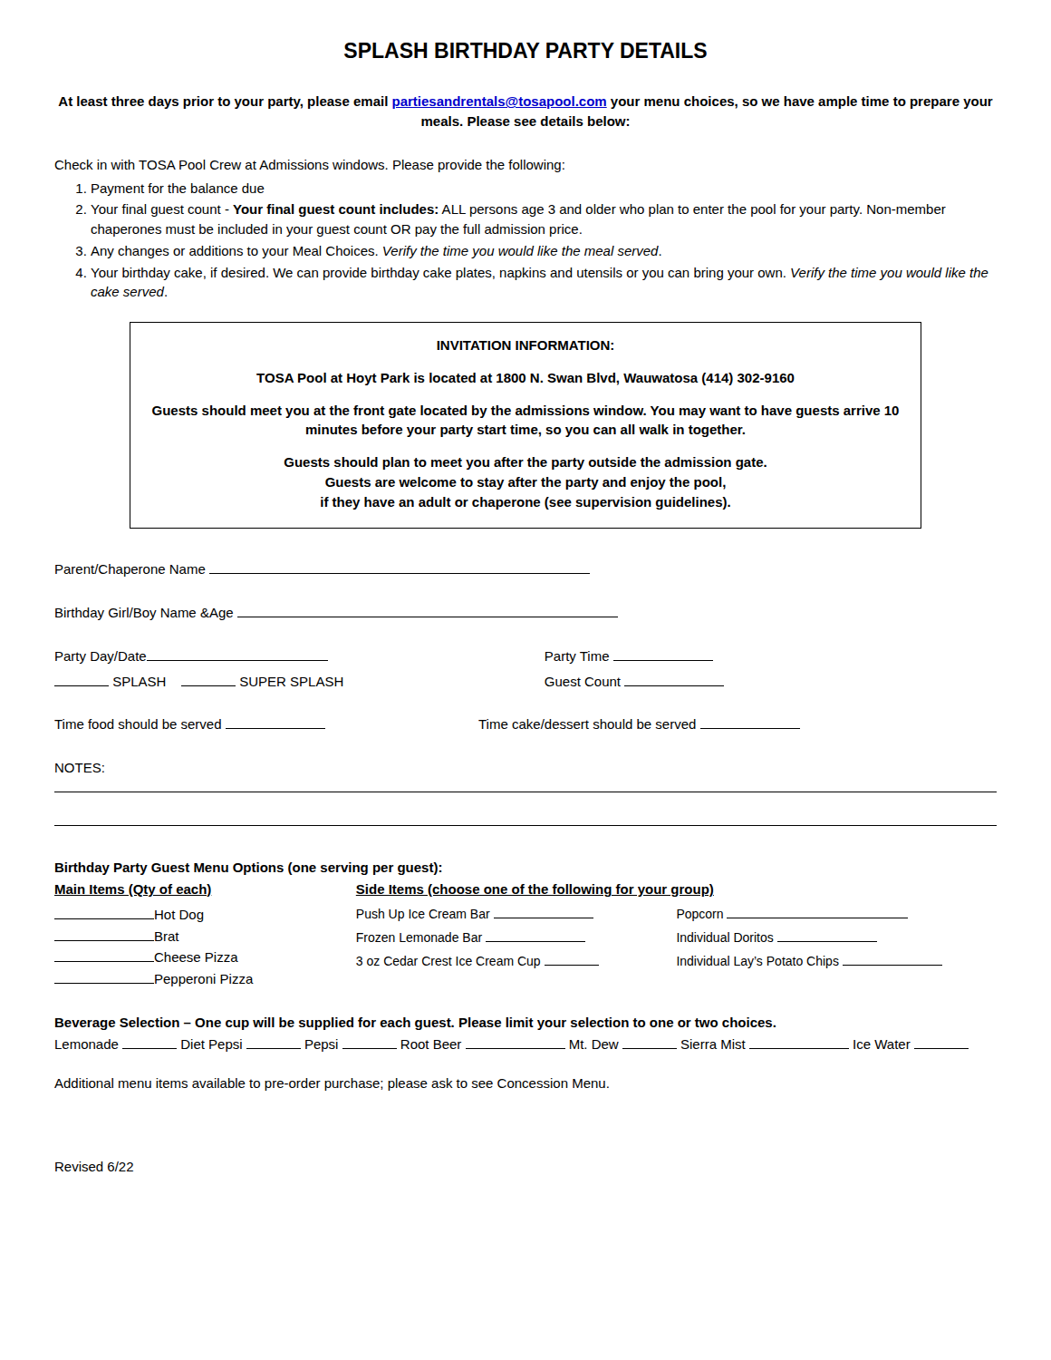SPLASH BIRTHDAY PARTY DETAILS
At least three days prior to your party, please email partiesandrentals@tosapool.com your menu choices, so we have ample time to prepare your meals. Please see details below:
Check in with TOSA Pool Crew at Admissions windows. Please provide the following:
Payment for the balance due
Your final guest count - Your final guest count includes: ALL persons age 3 and older who plan to enter the pool for your party. Non-member chaperones must be included in your guest count OR pay the full admission price.
Any changes or additions to your Meal Choices. Verify the time you would like the meal served.
Your birthday cake, if desired. We can provide birthday cake plates, napkins and utensils or you can bring your own. Verify the time you would like the cake served.
INVITATION INFORMATION:
TOSA Pool at Hoyt Park is located at 1800 N. Swan Blvd, Wauwatosa (414) 302-9160
Guests should meet you at the front gate located by the admissions window. You may want to have guests arrive 10 minutes before your party start time, so you can all walk in together.
Guests should plan to meet you after the party outside the admission gate.
Guests are welcome to stay after the party and enjoy the pool,
if they have an adult or chaperone (see supervision guidelines).
Parent/Chaperone Name
Birthday Girl/Boy Name &Age
Party Day/Date
Party Time
SPLASH SUPER SPLASH
Guest Count
Time food should be served
Time cake/dessert should be served
NOTES:
Birthday Party Guest Menu Options (one serving per guest):
Main Items (Qty of each)
Hot Dog
Brat
Cheese Pizza
Pepperoni Pizza
Side Items (choose one of the following for your group)
Push Up Ice Cream Bar
Frozen Lemonade Bar
3 oz Cedar Crest Ice Cream Cup
Popcorn
Individual Doritos
Individual Lay’s Potato Chips
Beverage Selection – One cup will be supplied for each guest. Please limit your selection to one or two choices.
Lemonade Diet Pepsi Pepsi Root Beer Mt. Dew Sierra Mist Ice Water
Additional menu items available to pre-order purchase; please ask to see Concession Menu.
Revised 6/22